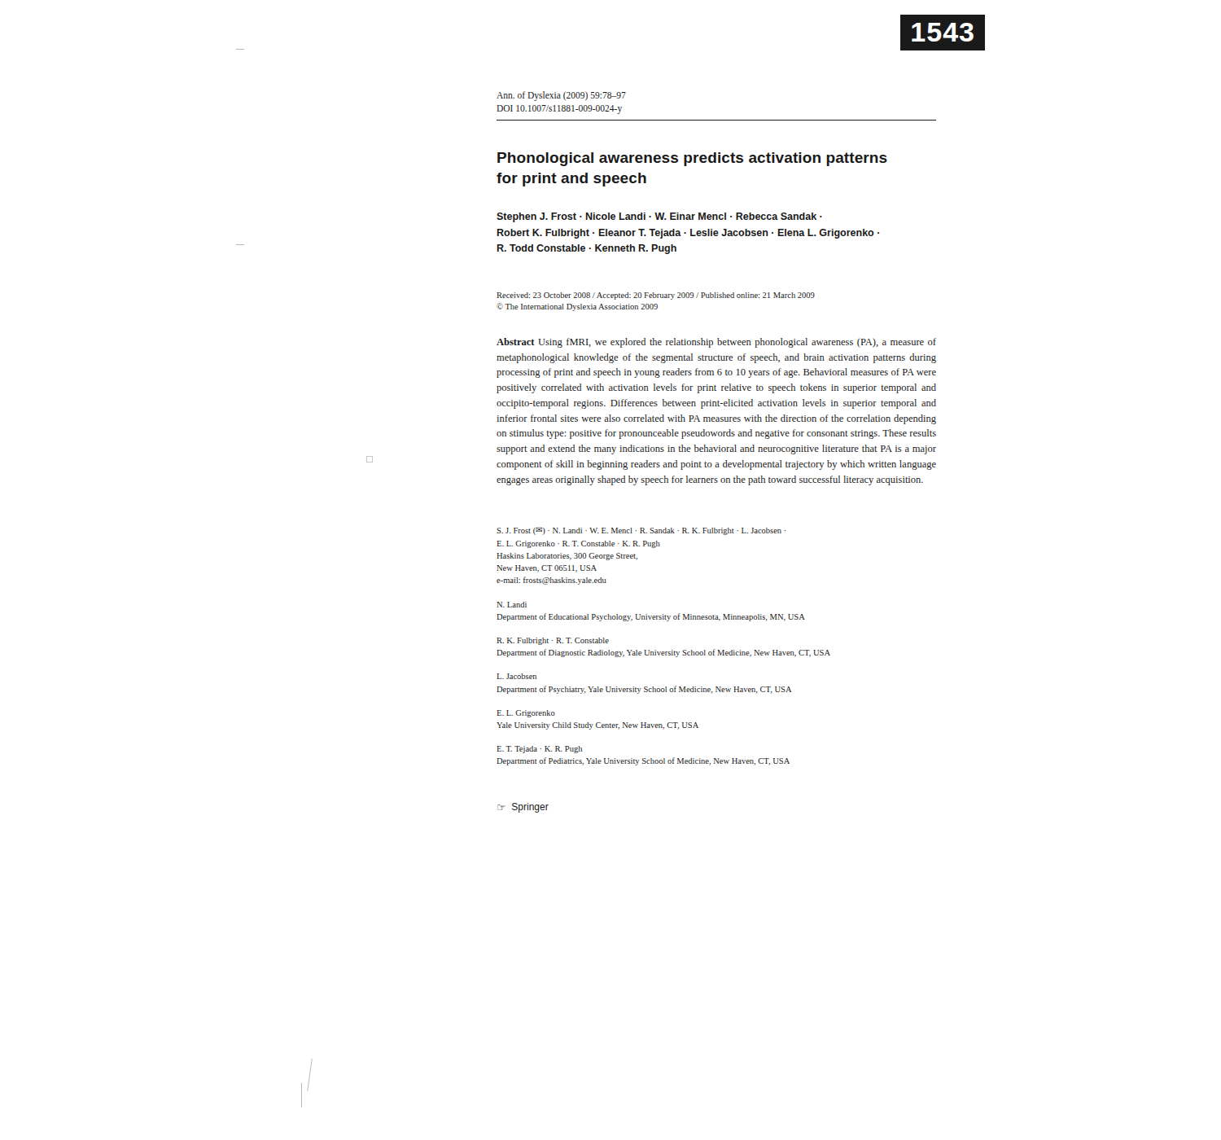1543
Ann. of Dyslexia (2009) 59:78–97
DOI 10.1007/s11881-009-0024-y
Phonological awareness predicts activation patterns
for print and speech
Stephen J. Frost · Nicole Landi · W. Einar Mencl · Rebecca Sandak ·
Robert K. Fulbright · Eleanor T. Tejada · Leslie Jacobsen · Elena L. Grigorenko ·
R. Todd Constable · Kenneth R. Pugh
Received: 23 October 2008 / Accepted: 20 February 2009 / Published online: 21 March 2009
© The International Dyslexia Association 2009
Abstract Using fMRI, we explored the relationship between phonological awareness (PA), a measure of metaphonological knowledge of the segmental structure of speech, and brain activation patterns during processing of print and speech in young readers from 6 to 10 years of age. Behavioral measures of PA were positively correlated with activation levels for print relative to speech tokens in superior temporal and occipito-temporal regions. Differences between print-elicited activation levels in superior temporal and inferior frontal sites were also correlated with PA measures with the direction of the correlation depending on stimulus type: positive for pronounceable pseudowords and negative for consonant strings. These results support and extend the many indications in the behavioral and neurocognitive literature that PA is a major component of skill in beginning readers and point to a developmental trajectory by which written language engages areas originally shaped by speech for learners on the path toward successful literacy acquisition.
S. J. Frost (✉) · N. Landi · W. E. Mencl · R. Sandak · R. K. Fulbright · L. Jacobsen ·
E. L. Grigorenko · R. T. Constable · K. R. Pugh
Haskins Laboratories, 300 George Street,
New Haven, CT 06511, USA
e-mail: frosts@haskins.yale.edu
N. Landi
Department of Educational Psychology, University of Minnesota, Minneapolis, MN, USA
R. K. Fulbright · R. T. Constable
Department of Diagnostic Radiology, Yale University School of Medicine, New Haven, CT, USA
L. Jacobsen
Department of Psychiatry, Yale University School of Medicine, New Haven, CT, USA
E. L. Grigorenko
Yale University Child Study Center, New Haven, CT, USA
E. T. Tejada · K. R. Pugh
Department of Pediatrics, Yale University School of Medicine, New Haven, CT, USA
☞ Springer